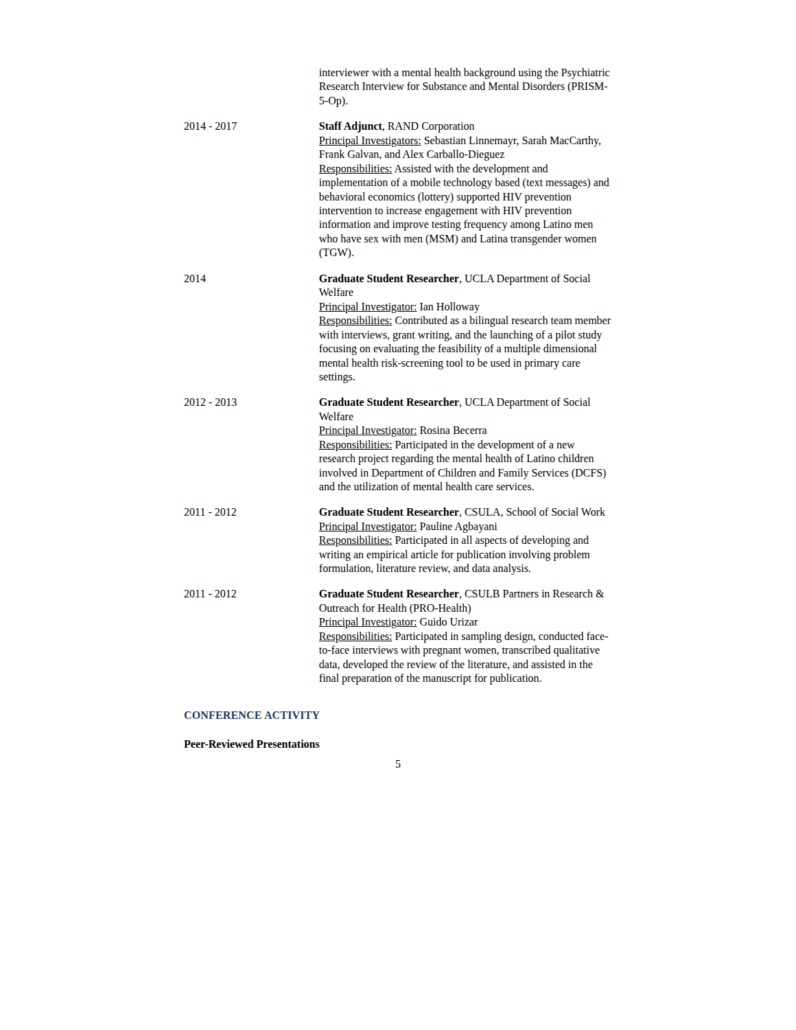interviewer with a mental health background using the Psychiatric Research Interview for Substance and Mental Disorders (PRISM-5-Op).
2014 - 2017
Staff Adjunct, RAND Corporation
Principal Investigators: Sebastian Linnemayr, Sarah MacCarthy, Frank Galvan, and Alex Carballo-Dieguez
Responsibilities: Assisted with the development and implementation of a mobile technology based (text messages) and behavioral economics (lottery) supported HIV prevention intervention to increase engagement with HIV prevention information and improve testing frequency among Latino men who have sex with men (MSM) and Latina transgender women (TGW).
2014
Graduate Student Researcher, UCLA Department of Social Welfare
Principal Investigator: Ian Holloway
Responsibilities: Contributed as a bilingual research team member with interviews, grant writing, and the launching of a pilot study focusing on evaluating the feasibility of a multiple dimensional mental health risk-screening tool to be used in primary care settings.
2012 - 2013
Graduate Student Researcher, UCLA Department of Social Welfare
Principal Investigator: Rosina Becerra
Responsibilities: Participated in the development of a new research project regarding the mental health of Latino children involved in Department of Children and Family Services (DCFS) and the utilization of mental health care services.
2011 - 2012
Graduate Student Researcher, CSULA, School of Social Work
Principal Investigator: Pauline Agbayani
Responsibilities: Participated in all aspects of developing and writing an empirical article for publication involving problem formulation, literature review, and data analysis.
2011 - 2012
Graduate Student Researcher, CSULB Partners in Research & Outreach for Health (PRO-Health)
Principal Investigator: Guido Urizar
Responsibilities: Participated in sampling design, conducted face-to-face interviews with pregnant women, transcribed qualitative data, developed the review of the literature, and assisted in the final preparation of the manuscript for publication.
CONFERENCE ACTIVITY
Peer-Reviewed Presentations
5